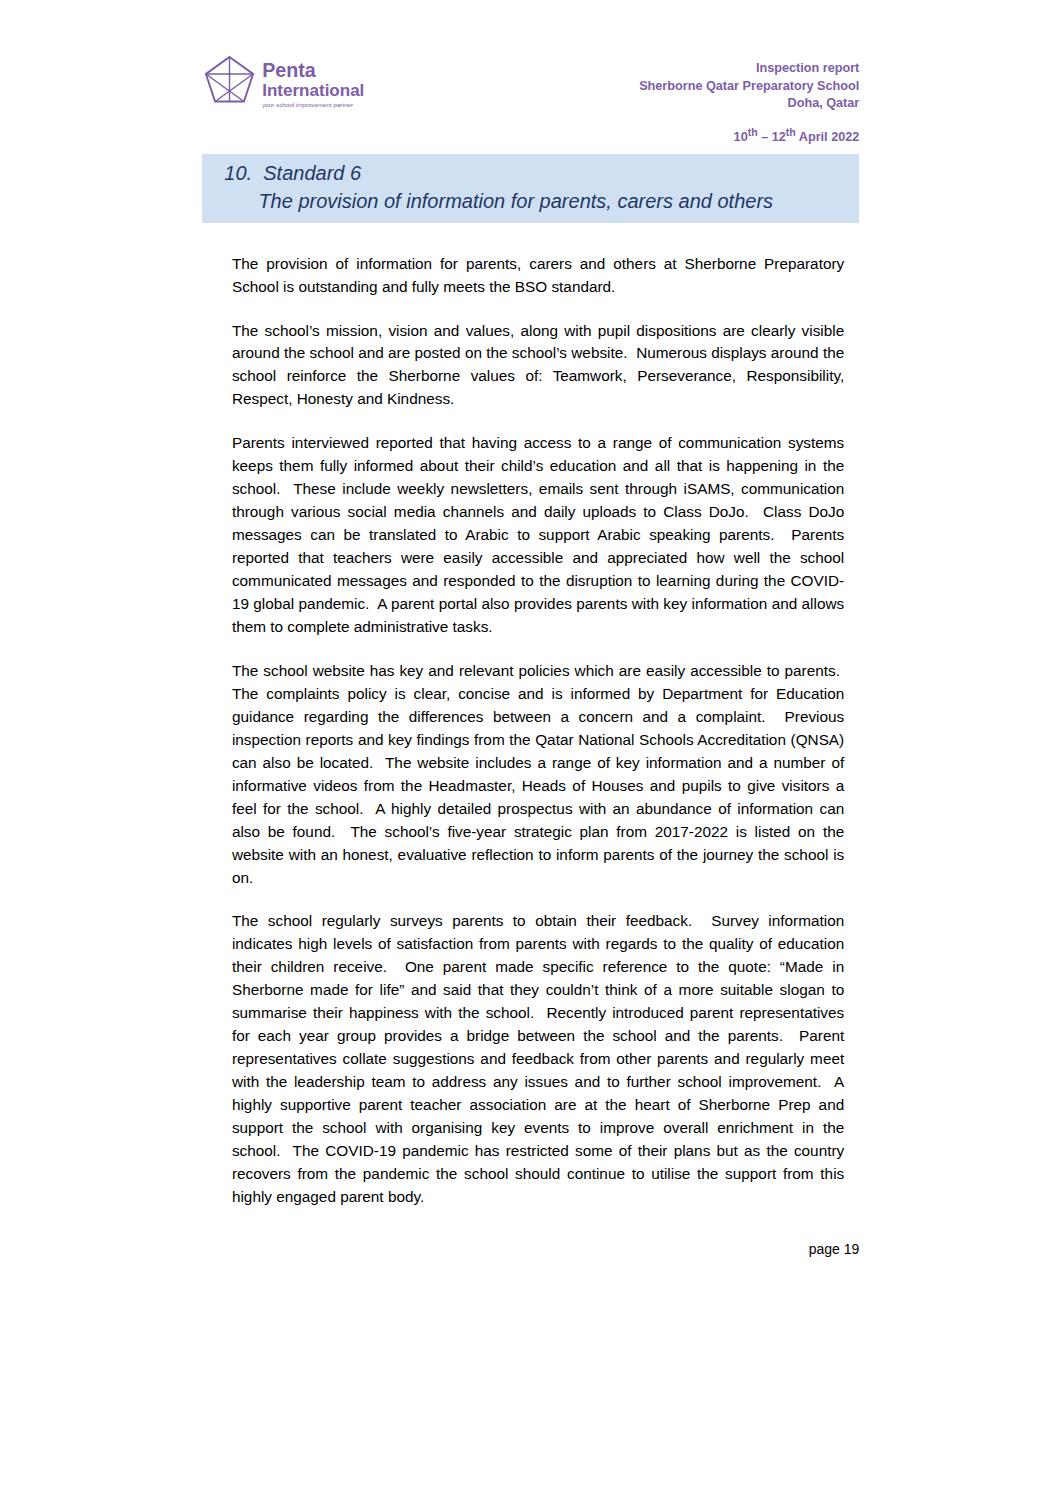Penta International your school improvement partner
Inspection report
Sherborne Qatar Preparatory School
Doha, Qatar
10th – 12th April 2022
10. Standard 6 The provision of information for parents, carers and others
The provision of information for parents, carers and others at Sherborne Preparatory School is outstanding and fully meets the BSO standard.
The school’s mission, vision and values, along with pupil dispositions are clearly visible around the school and are posted on the school’s website. Numerous displays around the school reinforce the Sherborne values of: Teamwork, Perseverance, Responsibility, Respect, Honesty and Kindness.
Parents interviewed reported that having access to a range of communication systems keeps them fully informed about their child’s education and all that is happening in the school. These include weekly newsletters, emails sent through iSAMS, communication through various social media channels and daily uploads to Class DoJo. Class DoJo messages can be translated to Arabic to support Arabic speaking parents. Parents reported that teachers were easily accessible and appreciated how well the school communicated messages and responded to the disruption to learning during the COVID-19 global pandemic. A parent portal also provides parents with key information and allows them to complete administrative tasks.
The school website has key and relevant policies which are easily accessible to parents. The complaints policy is clear, concise and is informed by Department for Education guidance regarding the differences between a concern and a complaint. Previous inspection reports and key findings from the Qatar National Schools Accreditation (QNSA) can also be located. The website includes a range of key information and a number of informative videos from the Headmaster, Heads of Houses and pupils to give visitors a feel for the school. A highly detailed prospectus with an abundance of information can also be found. The school’s five-year strategic plan from 2017-2022 is listed on the website with an honest, evaluative reflection to inform parents of the journey the school is on.
The school regularly surveys parents to obtain their feedback. Survey information indicates high levels of satisfaction from parents with regards to the quality of education their children receive. One parent made specific reference to the quote: “Made in Sherborne made for life” and said that they couldn’t think of a more suitable slogan to summarise their happiness with the school. Recently introduced parent representatives for each year group provides a bridge between the school and the parents. Parent representatives collate suggestions and feedback from other parents and regularly meet with the leadership team to address any issues and to further school improvement. A highly supportive parent teacher association are at the heart of Sherborne Prep and support the school with organising key events to improve overall enrichment in the school. The COVID-19 pandemic has restricted some of their plans but as the country recovers from the pandemic the school should continue to utilise the support from this highly engaged parent body.
page 19